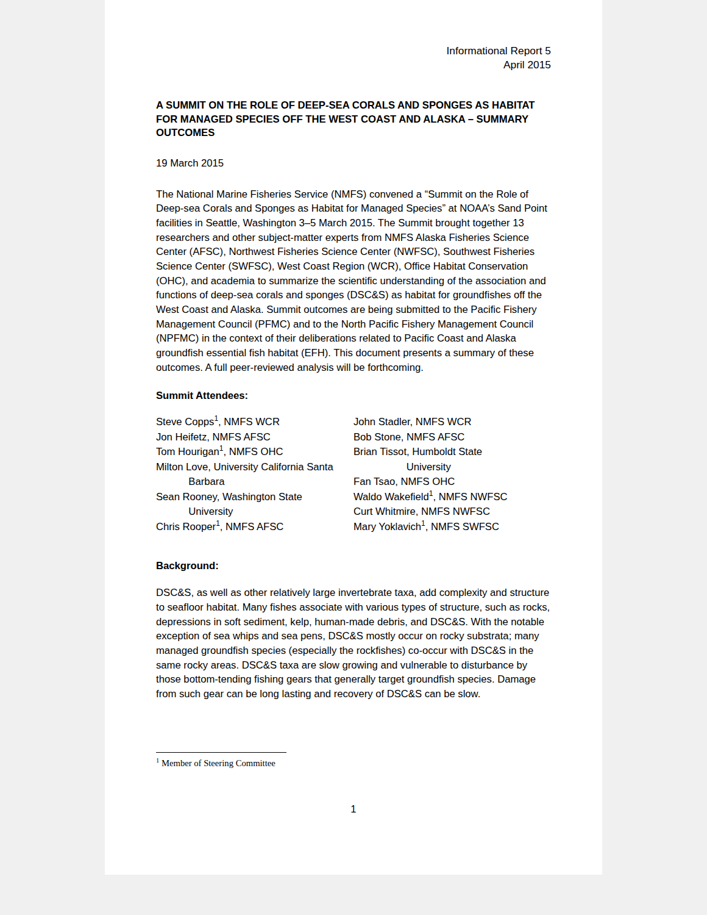Informational Report 5
April 2015
A Summit on the Role of Deep-Sea Corals and Sponges as Habitat for Managed Species off the West Coast and Alaska – Summary Outcomes
19 March 2015
The National Marine Fisheries Service (NMFS) convened a “Summit on the Role of Deep-sea Corals and Sponges as Habitat for Managed Species” at NOAA’s Sand Point facilities in Seattle, Washington 3–5 March 2015. The Summit brought together 13 researchers and other subject-matter experts from NMFS Alaska Fisheries Science Center (AFSC), Northwest Fisheries Science Center (NWFSC), Southwest Fisheries Science Center (SWFSC), West Coast Region (WCR), Office Habitat Conservation (OHC), and academia to summarize the scientific understanding of the association and functions of deep-sea corals and sponges (DSC&S) as habitat for groundfishes off the West Coast and Alaska. Summit outcomes are being submitted to the Pacific Fishery Management Council (PFMC) and to the North Pacific Fishery Management Council (NPFMC) in the context of their deliberations related to Pacific Coast and Alaska groundfish essential fish habitat (EFH). This document presents a summary of these outcomes. A full peer-reviewed analysis will be forthcoming.
Summit Attendees:
| Steve Copps 1 , NMFS WCR | John Stadler, NMFS WCR |
| Jon Heifetz, NMFS AFSC | Bob Stone, NMFS AFSC |
| Tom Hourigan 1 , NMFS OHC | Brian Tissot, Humboldt State |
| Milton Love, University California Santa | University |
| Barbara | Fan Tsao, NMFS OHC |
| Sean Rooney, Washington State | Waldo Wakefield 1 , NMFS NWFSC |
| University | Curt Whitmire, NMFS NWFSC |
| Chris Rooper 1 , NMFS AFSC | Mary Yoklavich 1 , NMFS SWFSC |
Background:
DSC&S, as well as other relatively large invertebrate taxa, add complexity and structure to seafloor habitat. Many fishes associate with various types of structure, such as rocks, depressions in soft sediment, kelp, human-made debris, and DSC&S. With the notable exception of sea whips and sea pens, DSC&S mostly occur on rocky substrata; many managed groundfish species (especially the rockfishes) co-occur with DSC&S in the same rocky areas. DSC&S taxa are slow growing and vulnerable to disturbance by those bottom-tending fishing gears that generally target groundfish species. Damage from such gear can be long lasting and recovery of DSC&S can be slow.
1 Member of Steering Committee
1